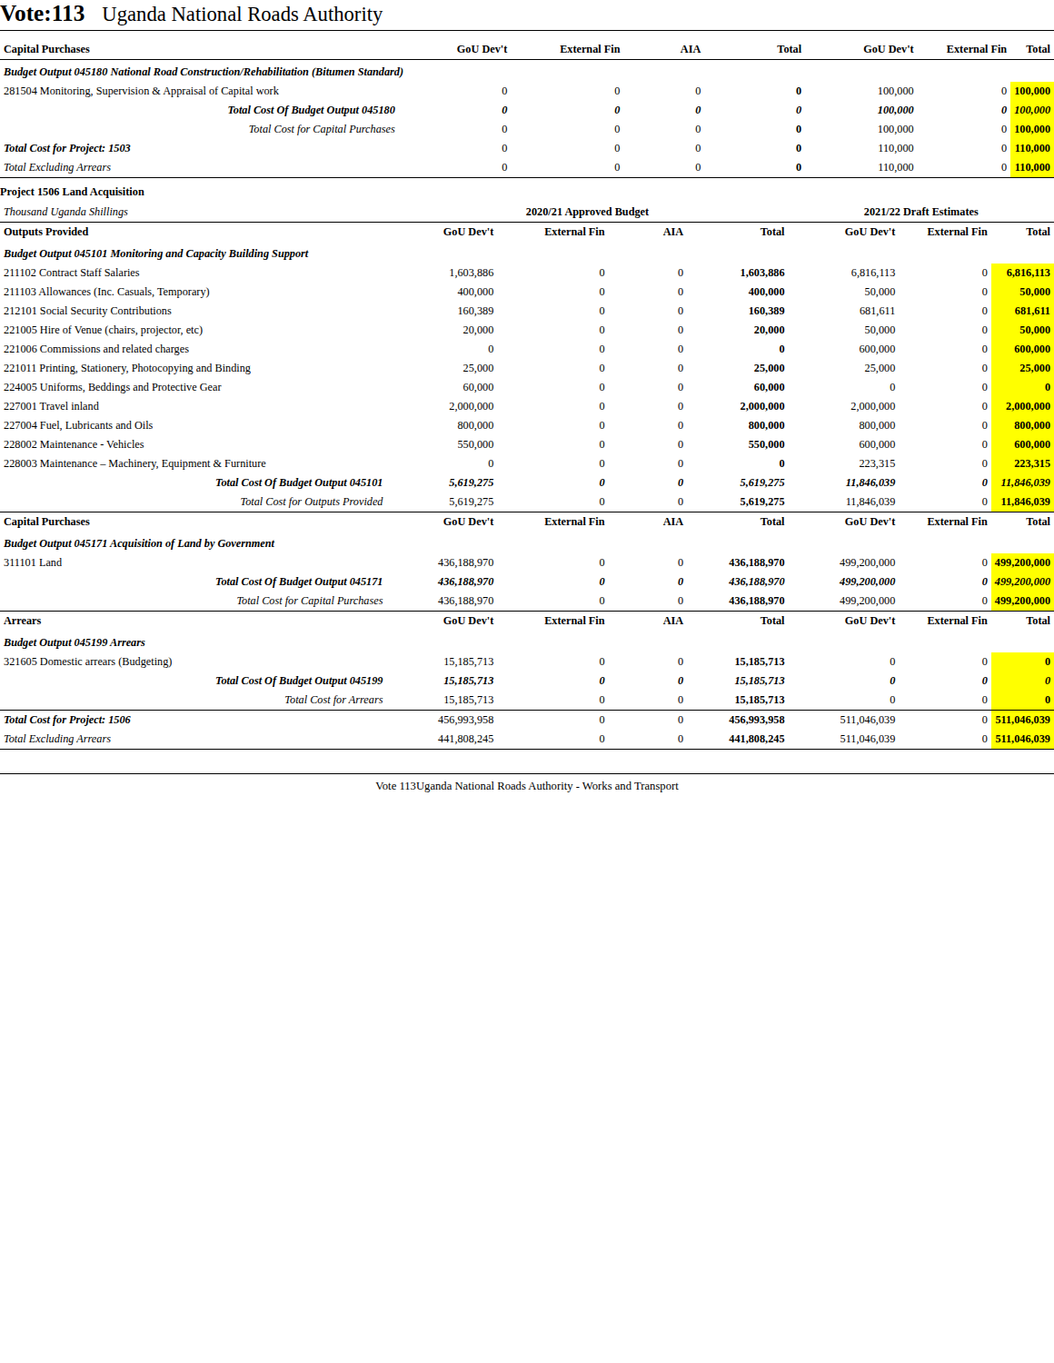Vote:113 Uganda National Roads Authority
| Capital Purchases | GoU Dev't | External Fin | AIA | Total | GoU Dev't | External Fin | Total |
| --- | --- | --- | --- | --- | --- | --- | --- |
| Budget Output 045180 National Road Construction/Rehabilitation (Bitumen Standard) |
| 281504 Monitoring, Supervision & Appraisal of Capital work | 0 | 0 | 0 | 0 | 100,000 | 0 | 100,000 |
| Total Cost Of Budget Output 045180 | 0 | 0 | 0 | 0 | 100,000 | 0 | 100,000 |
| Total Cost for Capital Purchases | 0 | 0 | 0 | 0 | 100,000 | 0 | 100,000 |
| Total Cost for Project: 1503 | 0 | 0 | 0 | 0 | 110,000 | 0 | 110,000 |
| Total Excluding Arrears | 0 | 0 | 0 | 0 | 110,000 | 0 | 110,000 |
Project 1506 Land Acquisition
| Thousand Uganda Shillings | 2020/21 Approved Budget | 2021/22 Draft Estimates |
| Outputs Provided | GoU Dev't | External Fin | AIA | Total | GoU Dev't | External Fin | Total |
| Budget Output 045101 Monitoring and Capacity Building Support |
| 211102 Contract Staff Salaries | 1,603,886 | 0 | 0 | 1,603,886 | 6,816,113 | 0 | 6,816,113 |
| 211103 Allowances (Inc. Casuals, Temporary) | 400,000 | 0 | 0 | 400,000 | 50,000 | 0 | 50,000 |
| 212101 Social Security Contributions | 160,389 | 0 | 0 | 160,389 | 681,611 | 0 | 681,611 |
| 221005 Hire of Venue (chairs, projector, etc) | 20,000 | 0 | 0 | 20,000 | 50,000 | 0 | 50,000 |
| 221006 Commissions and related charges | 0 | 0 | 0 | 0 | 600,000 | 0 | 600,000 |
| 221011 Printing, Stationery, Photocopying and Binding | 25,000 | 0 | 0 | 25,000 | 25,000 | 0 | 25,000 |
| 224005 Uniforms, Beddings and Protective Gear | 60,000 | 0 | 0 | 60,000 | 0 | 0 | 0 |
| 227001 Travel inland | 2,000,000 | 0 | 0 | 2,000,000 | 2,000,000 | 0 | 2,000,000 |
| 227004 Fuel, Lubricants and Oils | 800,000 | 0 | 0 | 800,000 | 800,000 | 0 | 800,000 |
| 228002 Maintenance - Vehicles | 550,000 | 0 | 0 | 550,000 | 600,000 | 0 | 600,000 |
| 228003 Maintenance – Machinery, Equipment & Furniture | 0 | 0 | 0 | 0 | 223,315 | 0 | 223,315 |
| Total Cost Of Budget Output 045101 | 5,619,275 | 0 | 0 | 5,619,275 | 11,846,039 | 0 | 11,846,039 |
| Total Cost for Outputs Provided | 5,619,275 | 0 | 0 | 5,619,275 | 11,846,039 | 0 | 11,846,039 |
| Capital Purchases | GoU Dev't | External Fin | AIA | Total | GoU Dev't | External Fin | Total |
| Budget Output 045171 Acquisition of Land by Government |
| 311101 Land | 436,188,970 | 0 | 0 | 436,188,970 | 499,200,000 | 0 | 499,200,000 |
| Total Cost Of Budget Output 045171 | 436,188,970 | 0 | 0 | 436,188,970 | 499,200,000 | 0 | 499,200,000 |
| Total Cost for Capital Purchases | 436,188,970 | 0 | 0 | 436,188,970 | 499,200,000 | 0 | 499,200,000 |
| Arrears | GoU Dev't | External Fin | AIA | Total | GoU Dev't | External Fin | Total |
| Budget Output 045199 Arrears |
| 321605 Domestic arrears (Budgeting) | 15,185,713 | 0 | 0 | 15,185,713 | 0 | 0 | 0 |
| Total Cost Of Budget Output 045199 | 15,185,713 | 0 | 0 | 15,185,713 | 0 | 0 | 0 |
| Total Cost for Arrears | 15,185,713 | 0 | 0 | 15,185,713 | 0 | 0 | 0 |
| Total Cost for Project: 1506 | 456,993,958 | 0 | 0 | 456,993,958 | 511,046,039 | 0 | 511,046,039 |
| Total Excluding Arrears | 441,808,245 | 0 | 0 | 441,808,245 | 511,046,039 | 0 | 511,046,039 |
Vote 113Uganda National Roads Authority - Works and Transport